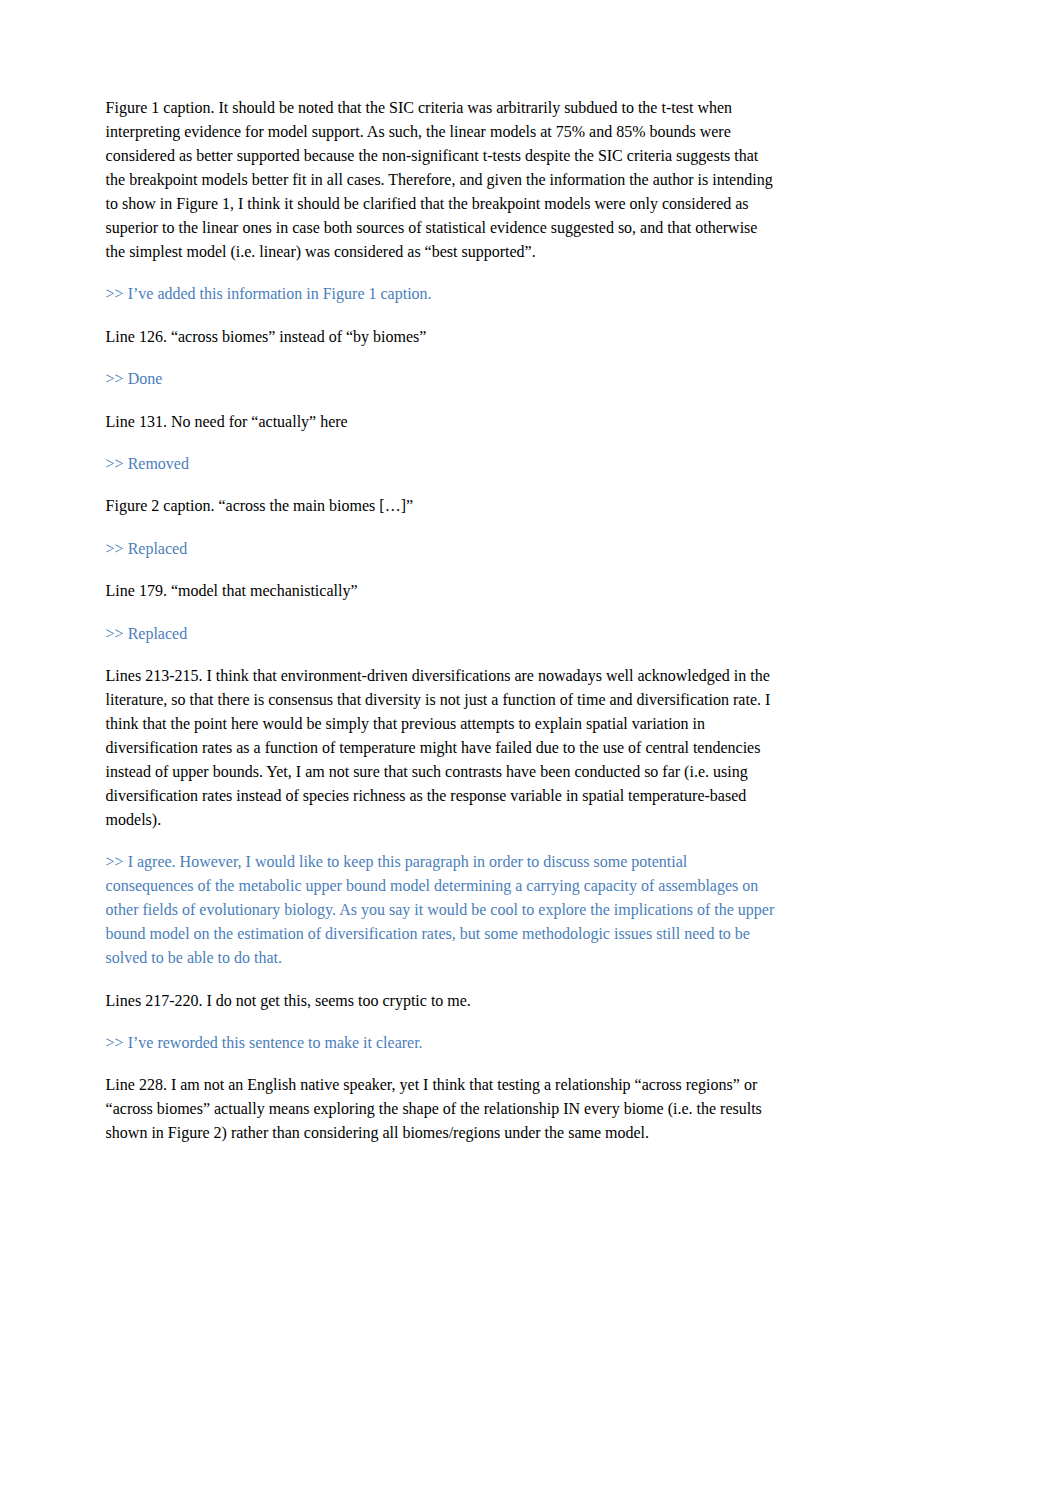Figure 1 caption. It should be noted that the SIC criteria was arbitrarily subdued to the t-test when interpreting evidence for model support. As such, the linear models at 75% and 85% bounds were considered as better supported because the non-significant t-tests despite the SIC criteria suggests that the breakpoint models better fit in all cases. Therefore, and given the information the author is intending to show in Figure 1, I think it should be clarified that the breakpoint models were only considered as superior to the linear ones in case both sources of statistical evidence suggested so, and that otherwise the simplest model (i.e. linear) was considered as “best supported”.
>> I’ve added this information in Figure 1 caption.
Line 126. “across biomes” instead of “by biomes”
>> Done
Line 131. No need for “actually” here
>> Removed
Figure 2 caption. “across the main biomes […]”
>> Replaced
Line 179. “model that mechanistically”
>> Replaced
Lines 213-215. I think that environment-driven diversifications are nowadays well acknowledged in the literature, so that there is consensus that diversity is not just a function of time and diversification rate. I think that the point here would be simply that previous attempts to explain spatial variation in diversification rates as a function of temperature might have failed due to the use of central tendencies instead of upper bounds. Yet, I am not sure that such contrasts have been conducted so far (i.e. using diversification rates instead of species richness as the response variable in spatial temperature-based models).
>> I agree. However, I would like to keep this paragraph in order to discuss some potential consequences of the metabolic upper bound model determining a carrying capacity of assemblages on other fields of evolutionary biology. As you say it would be cool to explore the implications of the upper bound model on the estimation of diversification rates, but some methodologic issues still need to be solved to be able to do that.
Lines 217-220. I do not get this, seems too cryptic to me.
>> I’ve reworded this sentence to make it clearer.
Line 228. I am not an English native speaker, yet I think that testing a relationship “across regions” or “across biomes” actually means exploring the shape of the relationship IN every biome (i.e. the results shown in Figure 2) rather than considering all biomes/regions under the same model.